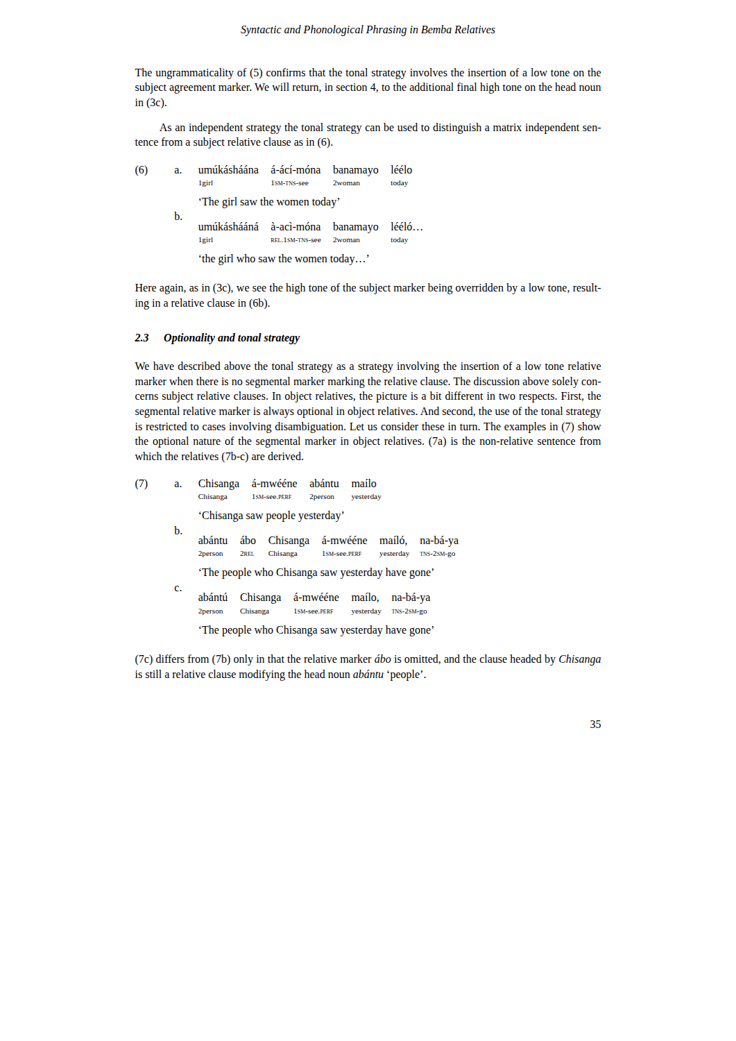Syntactic and Phonological Phrasing in Bemba Relatives
The ungrammaticality of (5) confirms that the tonal strategy involves the insertion of a low tone on the subject agreement marker. We will return, in section 4, to the additional final high tone on the head noun in (3c).
As an independent strategy the tonal strategy can be used to distinguish a matrix independent sentence from a subject relative clause as in (6).
| (6) | a. | / umúkásháána / á-ácí-móna / banamayo / léélo / / 1girl / 1 sm - tns -see / 2woman / today / ‘The girl saw the women today’ |
| | b. | / umúkáshááná / à-acì-móna / banamayo / lééló… / / 1girl / rel .1 sm - tns -see / 2woman / today / ‘the girl who saw the women today…’ |
Here again, as in (3c), we see the high tone of the subject marker being overridden by a low tone, resulting in a relative clause in (6b).
2.3 Optionality and tonal strategy
We have described above the tonal strategy as a strategy involving the insertion of a low tone relative marker when there is no segmental marker marking the relative clause. The discussion above solely concerns subject relative clauses. In object relatives, the picture is a bit different in two respects. First, the segmental relative marker is always optional in object relatives. And second, the use of the tonal strategy is restricted to cases involving disambiguation. Let us consider these in turn. The examples in (7) show the optional nature of the segmental marker in object relatives. (7a) is the non-relative sentence from which the relatives (7b-c) are derived.
| (7) | a. | / Chisanga / á-mwééne / abántu / maílo / / Chisanga / 1 sm -see. perf / 2person / yesterday / ‘Chisanga saw people yesterday’ |
| | b. | / abántu / ábo / Chisanga / á-mwééne / maíló, / na-bá-ya / / 2person / 2 rel / Chisanga / 1 sm -see. perf / yesterday / tns -2 sm -go / ‘The people who Chisanga saw yesterday have gone’ |
| | c. | / abántú / Chisanga / á-mwééne / maílo, / na-bá-ya / / 2person / Chisanga / 1 sm -see. perf / yesterday / tns -2 sm -go / ‘The people who Chisanga saw yesterday have gone’ |
(7c) differs from (7b) only in that the relative marker ábo is omitted, and the clause headed by Chisanga is still a relative clause modifying the head noun abántu ‘people’.
35